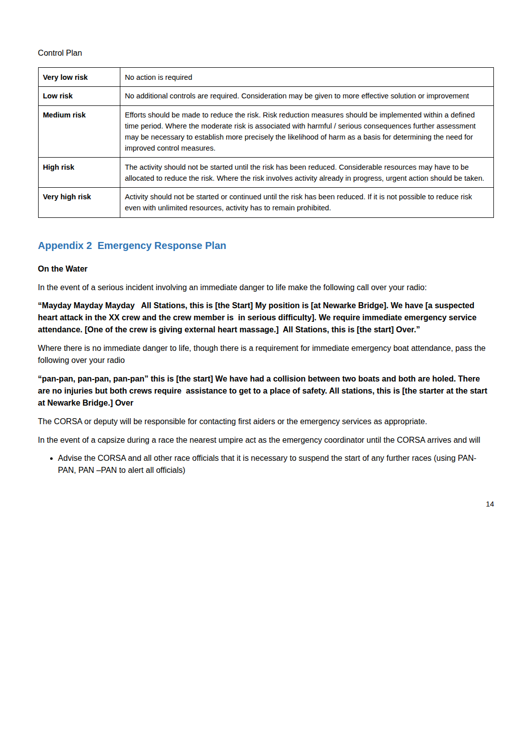Control Plan
| Very low risk | No action is required |
| Low risk | No additional controls are required. Consideration may be given to more effective solution or improvement |
| Medium risk | Efforts should be made to reduce the risk. Risk reduction measures should be implemented within a defined time period. Where the moderate risk is associated with harmful / serious consequences further assessment may be necessary to establish more precisely the likelihood of harm as a basis for determining the need for improved control measures. |
| High risk | The activity should not be started until the risk has been reduced. Considerable resources may have to be allocated to reduce the risk. Where the risk involves activity already in progress, urgent action should be taken. |
| Very high risk | Activity should not be started or continued until the risk has been reduced. If it is not possible to reduce risk even with unlimited resources, activity has to remain prohibited. |
Appendix 2 Emergency Response Plan
On the Water
In the event of a serious incident involving an immediate danger to life make the following call over your radio:
“Mayday Mayday Mayday All Stations, this is [the Start] My position is [at Newarke Bridge]. We have [a suspected heart attack in the XX crew and the crew member is in serious difficulty]. We require immediate emergency service attendance. [One of the crew is giving external heart massage.] All Stations, this is [the start] Over.”
Where there is no immediate danger to life, though there is a requirement for immediate emergency boat attendance, pass the following over your radio
“pan-pan, pan-pan, pan-pan” this is [the start] We have had a collision between two boats and both are holed. There are no injuries but both crews require assistance to get to a place of safety. All stations, this is [the starter at the start at Newarke Bridge.] Over
The CORSA or deputy will be responsible for contacting first aiders or the emergency services as appropriate.
In the event of a capsize during a race the nearest umpire act as the emergency coordinator until the CORSA arrives and will
Advise the CORSA and all other race officials that it is necessary to suspend the start of any further races (using PAN-PAN, PAN –PAN to alert all officials)
14